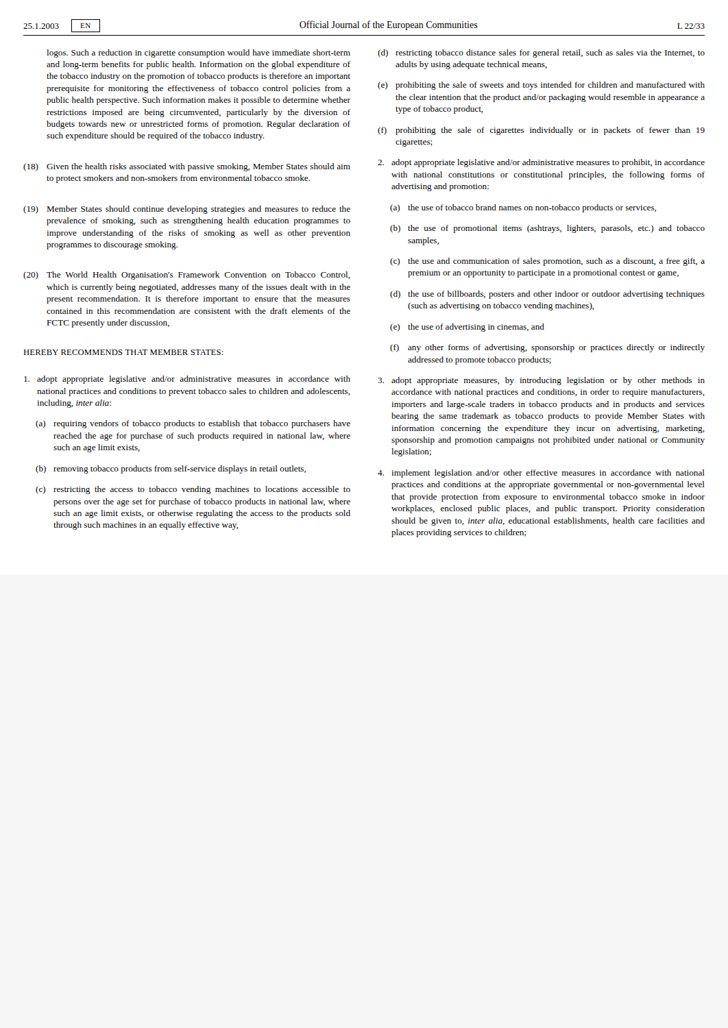25.1.2003 EN Official Journal of the European Communities L 22/33
logos. Such a reduction in cigarette consumption would have immediate short-term and long-term benefits for public health. Information on the global expenditure of the tobacco industry on the promotion of tobacco products is therefore an important prerequisite for monitoring the effectiveness of tobacco control policies from a public health perspective. Such information makes it possible to determine whether restrictions imposed are being circumvented, particularly by the diversion of budgets towards new or unrestricted forms of promotion. Regular declaration of such expenditure should be required of the tobacco industry.
(18) Given the health risks associated with passive smoking, Member States should aim to protect smokers and non-smokers from environmental tobacco smoke.
(19) Member States should continue developing strategies and measures to reduce the prevalence of smoking, such as strengthening health education programmes to improve understanding of the risks of smoking as well as other prevention programmes to discourage smoking.
(20) The World Health Organisation's Framework Convention on Tobacco Control, which is currently being negotiated, addresses many of the issues dealt with in the present recommendation. It is therefore important to ensure that the measures contained in this recommendation are consistent with the draft elements of the FCTC presently under discussion,
HEREBY RECOMMENDS THAT MEMBER STATES:
1. adopt appropriate legislative and/or administrative measures in accordance with national practices and conditions to prevent tobacco sales to children and adolescents, including, inter alia:
(a) requiring vendors of tobacco products to establish that tobacco purchasers have reached the age for purchase of such products required in national law, where such an age limit exists,
(b) removing tobacco products from self-service displays in retail outlets,
(c) restricting the access to tobacco vending machines to locations accessible to persons over the age set for purchase of tobacco products in national law, where such an age limit exists, or otherwise regulating the access to the products sold through such machines in an equally effective way,
(d) restricting tobacco distance sales for general retail, such as sales via the Internet, to adults by using adequate technical means,
(e) prohibiting the sale of sweets and toys intended for children and manufactured with the clear intention that the product and/or packaging would resemble in appearance a type of tobacco product,
(f) prohibiting the sale of cigarettes individually or in packets of fewer than 19 cigarettes;
2. adopt appropriate legislative and/or administrative measures to prohibit, in accordance with national constitutions or constitutional principles, the following forms of advertising and promotion:
(a) the use of tobacco brand names on non-tobacco products or services,
(b) the use of promotional items (ashtrays, lighters, parasols, etc.) and tobacco samples,
(c) the use and communication of sales promotion, such as a discount, a free gift, a premium or an opportunity to participate in a promotional contest or game,
(d) the use of billboards, posters and other indoor or outdoor advertising techniques (such as advertising on tobacco vending machines),
(e) the use of advertising in cinemas, and
(f) any other forms of advertising, sponsorship or practices directly or indirectly addressed to promote tobacco products;
3. adopt appropriate measures, by introducing legislation or by other methods in accordance with national practices and conditions, in order to require manufacturers, importers and large-scale traders in tobacco products and in products and services bearing the same trademark as tobacco products to provide Member States with information concerning the expenditure they incur on advertising, marketing, sponsorship and promotion campaigns not prohibited under national or Community legislation;
4. implement legislation and/or other effective measures in accordance with national practices and conditions at the appropriate governmental or non-governmental level that provide protection from exposure to environmental tobacco smoke in indoor workplaces, enclosed public places, and public transport. Priority consideration should be given to, inter alia, educational establishments, health care facilities and places providing services to children;